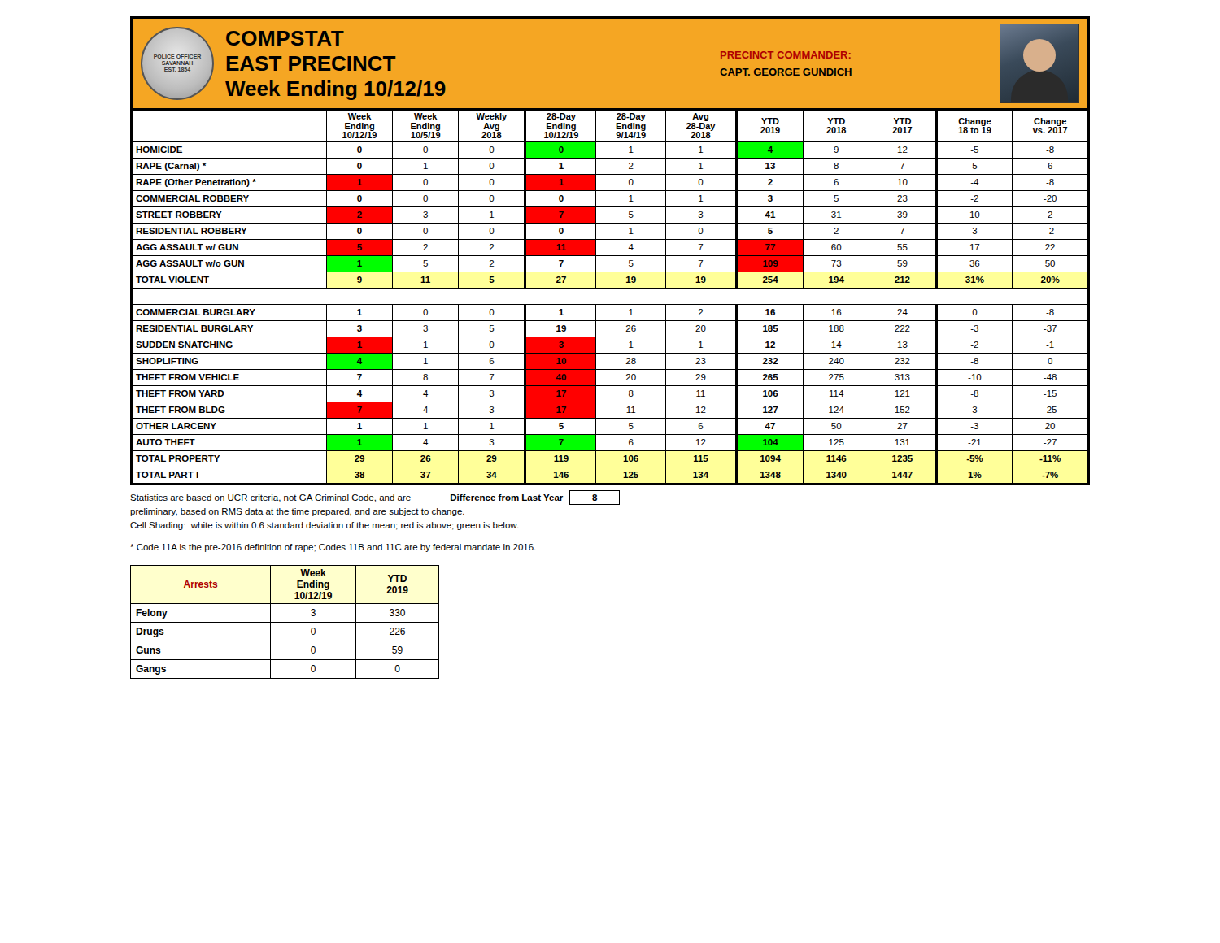POLICE OFFICER
SAVANNAH
EST. 1854
COMPSTAT
EAST PRECINCT
Week Ending 10/12/19
PRECINCT COMMANDER:
CAPT. GEORGE GUNDICH
| | Week Ending 10/12/19 | Week Ending 10/5/19 | Weekly Avg 2018 | 28-Day Ending 10/12/19 | 28-Day Ending 9/14/19 | Avg 28-Day 2018 | YTD 2019 | YTD 2018 | YTD 2017 | Change 18 to 19 | Change vs. 2017 |
| --- | --- | --- | --- | --- | --- | --- | --- | --- | --- | --- | --- |
| HOMICIDE | 0 | 0 | 0 | 0 | 1 | 1 | 4 | 9 | 12 | -5 | -8 |
| RAPE (Carnal) * | 0 | 1 | 0 | 1 | 2 | 1 | 13 | 8 | 7 | 5 | 6 |
| RAPE (Other Penetration) * | 1 | 0 | 0 | 1 | 0 | 0 | 2 | 6 | 10 | -4 | -8 |
| COMMERCIAL ROBBERY | 0 | 0 | 0 | 0 | 1 | 1 | 3 | 5 | 23 | -2 | -20 |
| STREET ROBBERY | 2 | 3 | 1 | 7 | 5 | 3 | 41 | 31 | 39 | 10 | 2 |
| RESIDENTIAL ROBBERY | 0 | 0 | 0 | 0 | 1 | 0 | 5 | 2 | 7 | 3 | -2 |
| AGG ASSAULT w/ GUN | 5 | 2 | 2 | 11 | 4 | 7 | 77 | 60 | 55 | 17 | 22 |
| AGG ASSAULT w/o GUN | 1 | 5 | 2 | 7 | 5 | 7 | 109 | 73 | 59 | 36 | 50 |
| TOTAL VIOLENT | 9 | 11 | 5 | 27 | 19 | 19 | 254 | 194 | 212 | 31% | 20% |
| COMMERCIAL BURGLARY | 1 | 0 | 0 | 1 | 1 | 2 | 16 | 16 | 24 | 0 | -8 |
| RESIDENTIAL BURGLARY | 3 | 3 | 5 | 19 | 26 | 20 | 185 | 188 | 222 | -3 | -37 |
| SUDDEN SNATCHING | 1 | 1 | 0 | 3 | 1 | 1 | 12 | 14 | 13 | -2 | -1 |
| SHOPLIFTING | 4 | 1 | 6 | 10 | 28 | 23 | 232 | 240 | 232 | -8 | 0 |
| THEFT FROM VEHICLE | 7 | 8 | 7 | 40 | 20 | 29 | 265 | 275 | 313 | -10 | -48 |
| THEFT FROM YARD | 4 | 4 | 3 | 17 | 8 | 11 | 106 | 114 | 121 | -8 | -15 |
| THEFT FROM BLDG | 7 | 4 | 3 | 17 | 11 | 12 | 127 | 124 | 152 | 3 | -25 |
| OTHER LARCENY | 1 | 1 | 1 | 5 | 5 | 6 | 47 | 50 | 27 | -3 | 20 |
| AUTO THEFT | 1 | 4 | 3 | 7 | 6 | 12 | 104 | 125 | 131 | -21 | -27 |
| TOTAL PROPERTY | 29 | 26 | 29 | 119 | 106 | 115 | 1094 | 1146 | 1235 | -5% | -11% |
| TOTAL PART I | 38 | 37 | 34 | 146 | 125 | 134 | 1348 | 1340 | 1447 | 1% | -7% |
Statistics are based on UCR criteria, not GA Criminal Code, and are Difference from Last Year 8
preliminary, based on RMS data at the time prepared, and are subject to change.
Cell Shading: white is within 0.6 standard deviation of the mean; red is above; green is below.
* Code 11A is the pre-2016 definition of rape; Codes 11B and 11C are by federal mandate in 2016.
| Arrests | Week Ending 10/12/19 | YTD 2019 |
| --- | --- | --- |
| Felony | 3 | 330 |
| Drugs | 0 | 226 |
| Guns | 0 | 59 |
| Gangs | 0 | 0 |